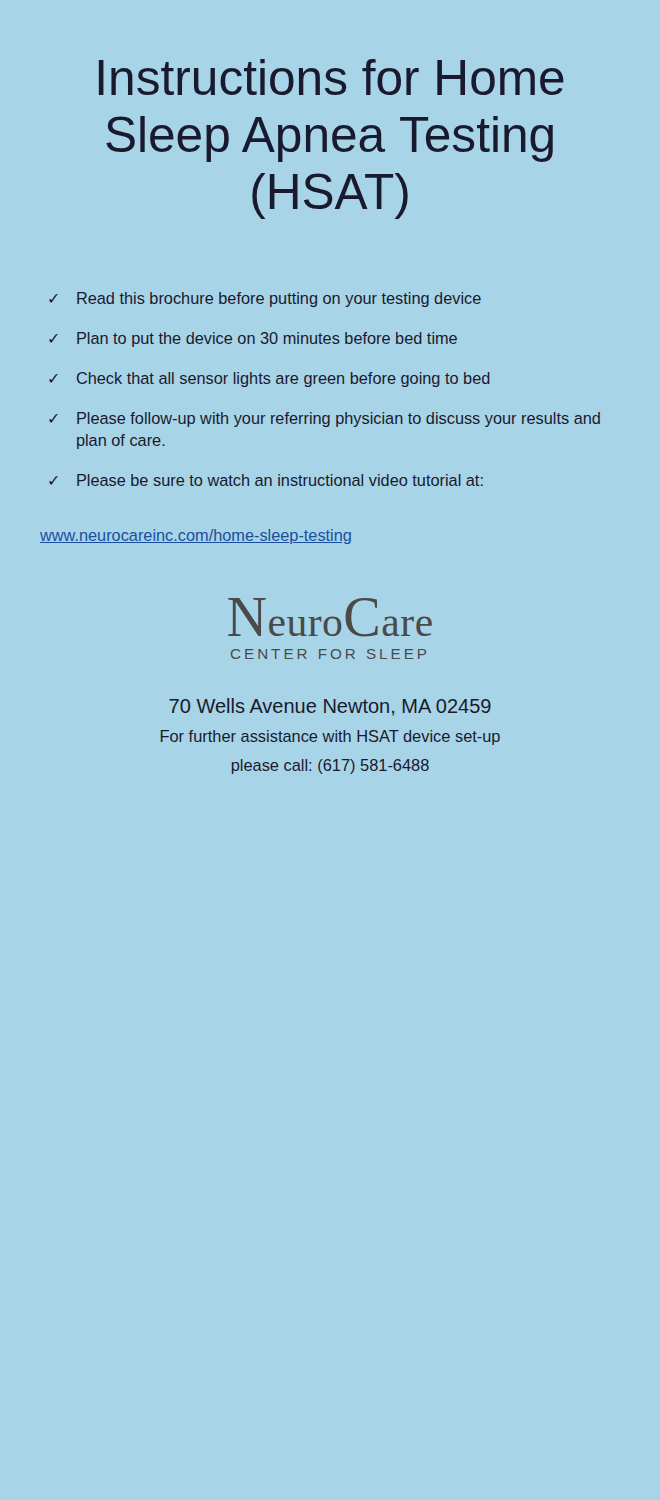Instructions for Home Sleep Apnea Testing (HSAT)
Read this brochure before putting on your testing device
Plan to put the device on 30 minutes before bed time
Check that all sensor lights are green before going to bed
Please follow-up with your referring physician to discuss your results and plan of care.
Please be sure to watch an instructional video tutorial at:
www.neurocareinc.com/home-sleep-testing
NeuroCare
CENTER FOR SLEEP
70 Wells Avenue Newton, MA 02459
For further assistance with HSAT device set-up
please call: (617) 581-6488